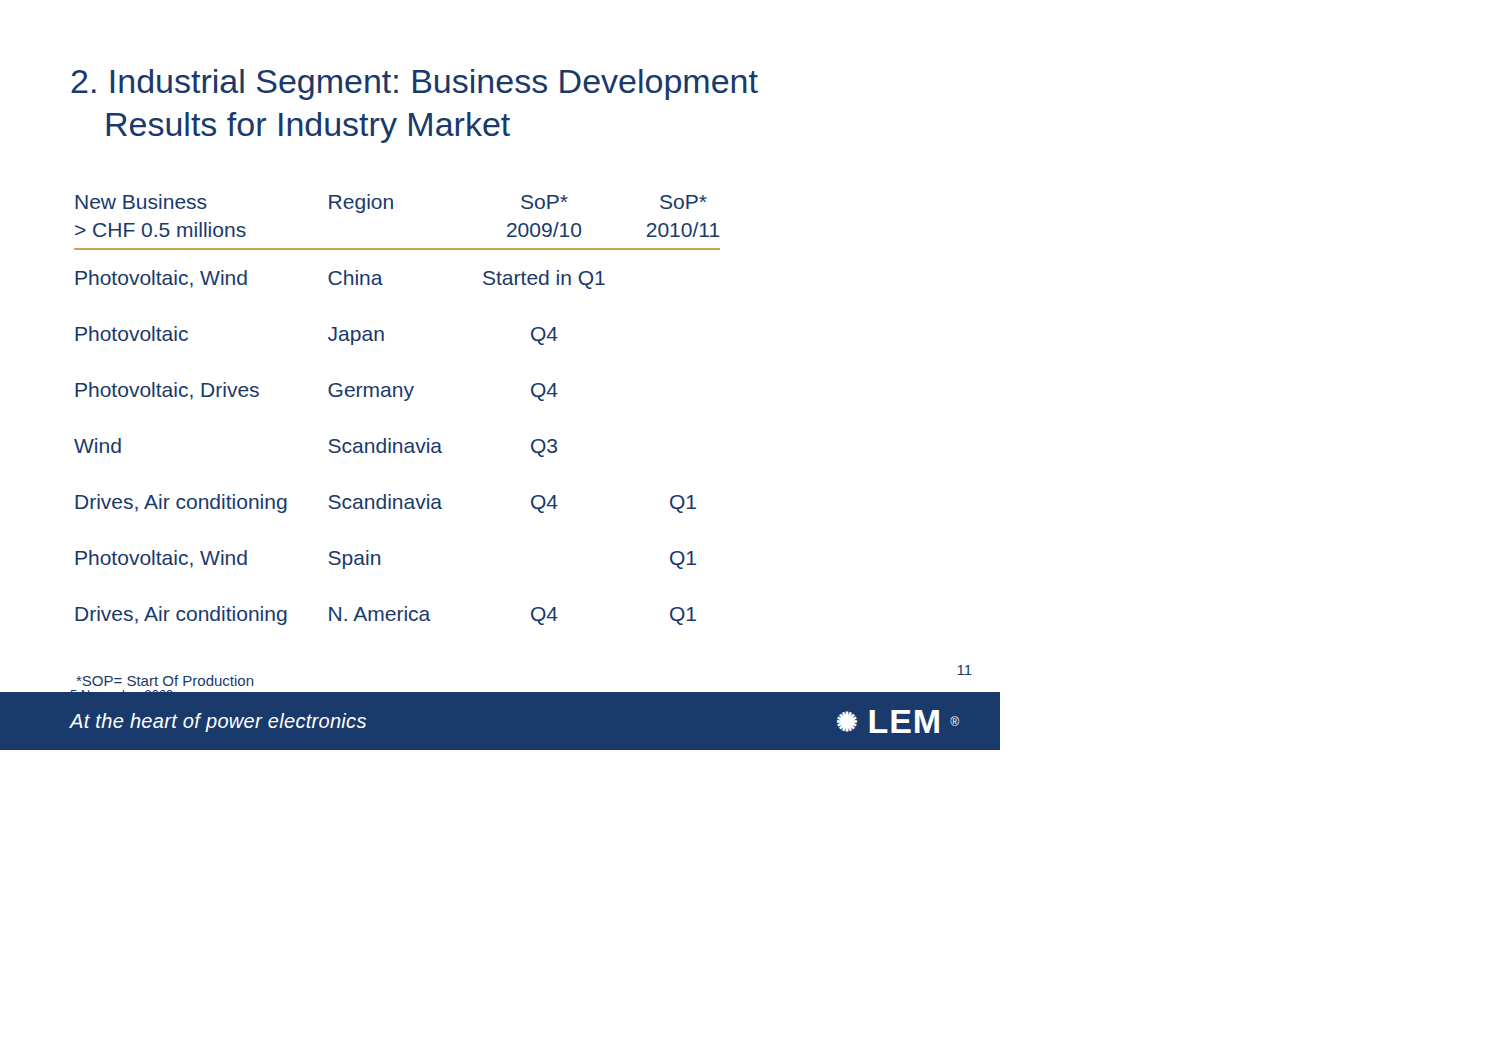2. Industrial Segment: Business Development Results for Industry Market
| New Business | Region | SoP* | SoP* |
| --- | --- | --- | --- |
| > CHF 0.5 millions | | 2009/10 | 2010/11 |
| Photovoltaic, Wind | China | Started in Q1 | |
| Photovoltaic | Japan | Q4 | |
| Photovoltaic, Drives | Germany | Q4 | |
| Wind | Scandinavia | Q3 | |
| Drives, Air conditioning | Scandinavia | Q4 | Q1 |
| Photovoltaic, Wind | Spain | | Q1 |
| Drives, Air conditioning | N. America | Q4 | Q1 |
*SOP= Start Of Production
11
5 November 2009
At the heart of power electronics
✺LEM®